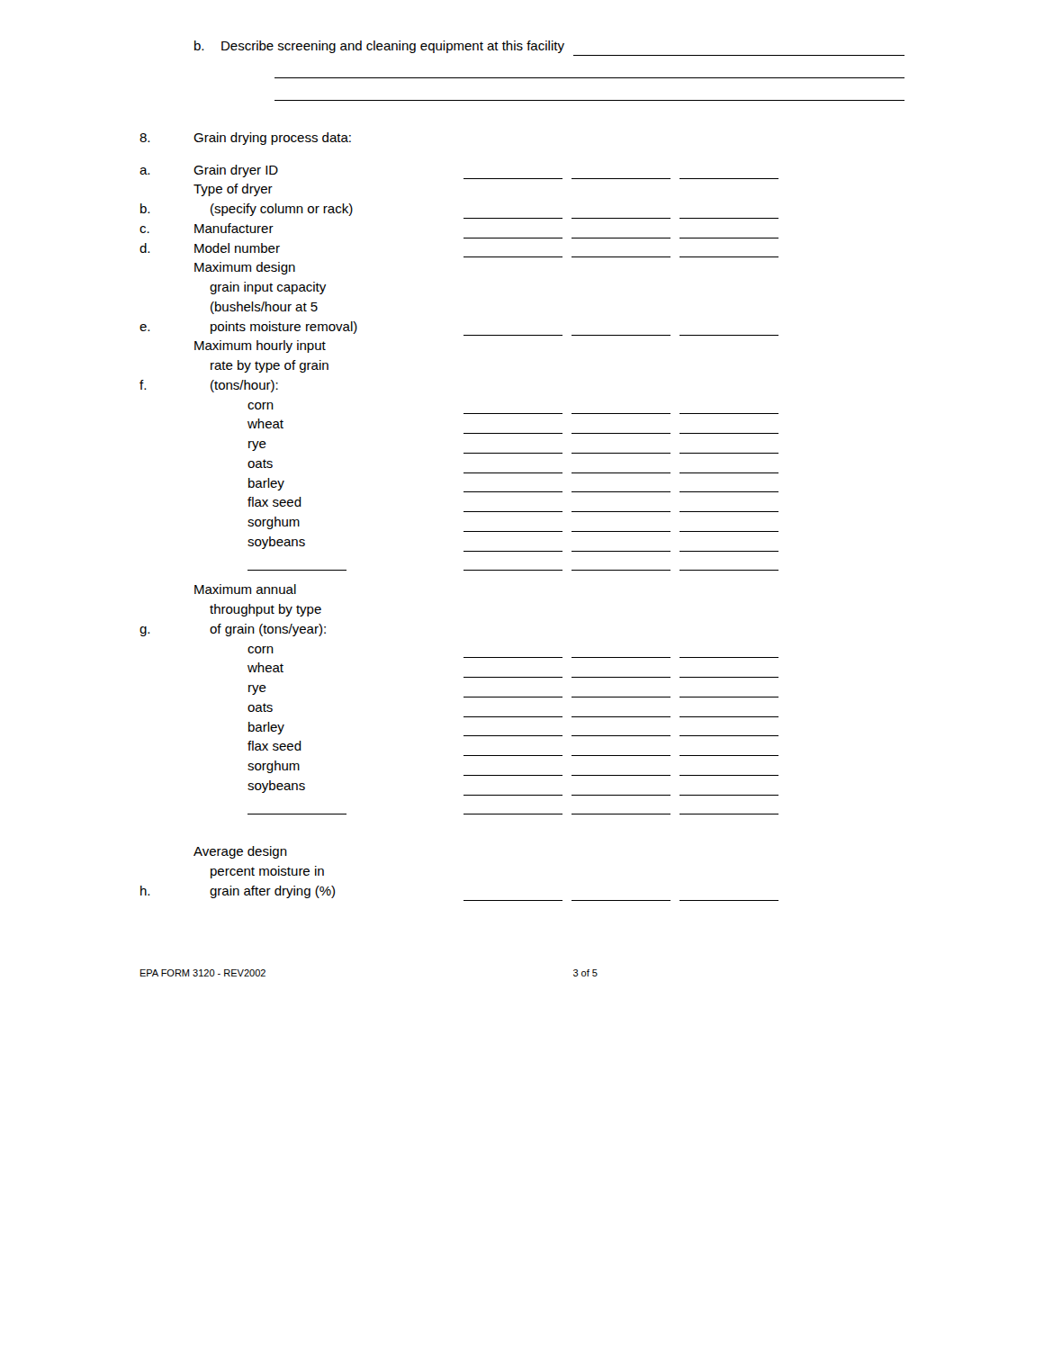b.
Describe screening and cleaning equipment at this facility
8.
Grain drying process data:
| a. | Grain dryer ID | | | | |
| b. | Type of dryer (specify column or rack) | | | | |
| c. | Manufacturer | | | | |
| d. | Model number | | | | |
| e. | Maximum design grain input capacity (bushels/hour at 5 points moisture removal) | | | | |
| f. | Maximum hourly input rate by type of grain (tons/hour): | | | | |
| | corn | | | | |
| | wheat | | | | |
| | rye | | | | |
| | oats | | | | |
| | barley | | | | |
| | flax seed | | | | |
| | sorghum | | | | |
| | soybeans | | | | |
| g. | Maximum annual throughput by type of grain (tons/year): | | | | |
| | corn | | | | |
| | wheat | | | | |
| | rye | | | | |
| | oats | | | | |
| | barley | | | | |
| | flax seed | | | | |
| | sorghum | | | | |
| | soybeans | | | | |
| h. | Average design percent moisture in grain after drying (%) | | | | |
EPA FORM 3120 - REV2002
3 of 5